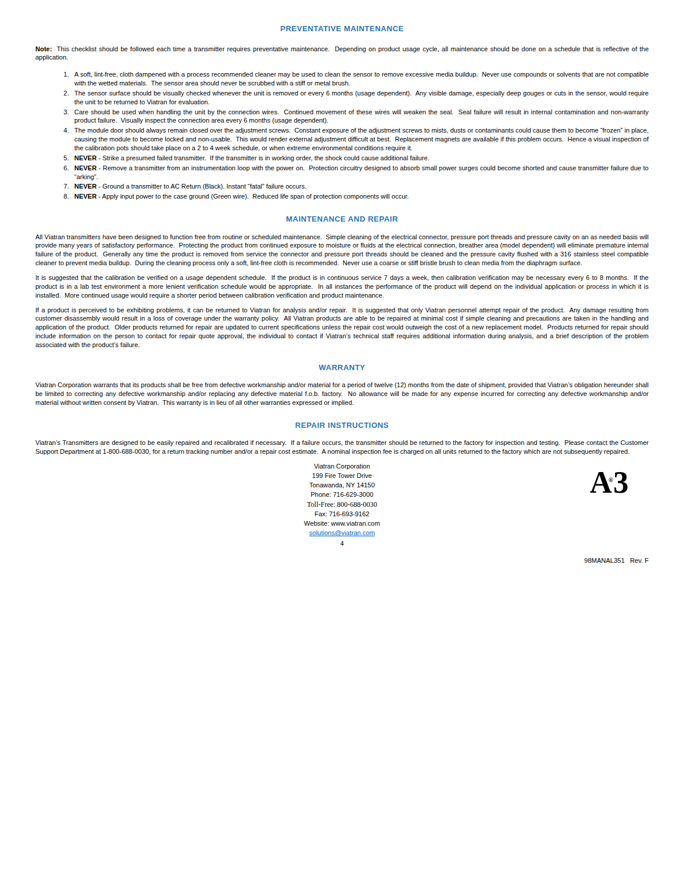PREVENTATIVE MAINTENANCE
Note: This checklist should be followed each time a transmitter requires preventative maintenance. Depending on product usage cycle, all maintenance should be done on a schedule that is reflective of the application.
A soft, lint-free, cloth dampened with a process recommended cleaner may be used to clean the sensor to remove excessive media buildup. Never use compounds or solvents that are not compatible with the wetted materials. The sensor area should never be scrubbed with a stiff or metal brush.
The sensor surface should be visually checked whenever the unit is removed or every 6 months (usage dependent). Any visible damage, especially deep gouges or cuts in the sensor, would require the unit to be returned to Viatran for evaluation.
Care should be used when handling the unit by the connection wires. Continued movement of these wires will weaken the seal. Seal failure will result in internal contamination and non-warranty product failure. Visually inspect the connection area every 6 months (usage dependent).
The module door should always remain closed over the adjustment screws. Constant exposure of the adjustment screws to mists, dusts or contaminants could cause them to become “frozen” in place, causing the module to become locked and non-usable. This would render external adjustment difficult at best. Replacement magnets are available if this problem occurs. Hence a visual inspection of the calibration pots should take place on a 2 to 4 week schedule, or when extreme environmental conditions require it.
NEVER - Strike a presumed failed transmitter. If the transmitter is in working order, the shock could cause additional failure.
NEVER - Remove a transmitter from an instrumentation loop with the power on. Protection circuitry designed to absorb small power surges could become shorted and cause transmitter failure due to “arking”.
NEVER - Ground a transmitter to AC Return (Black). Instant “fatal” failure occurs.
NEVER - Apply input power to the case ground (Green wire). Reduced life span of protection components will occur.
MAINTENANCE AND REPAIR
All Viatran transmitters have been designed to function free from routine or scheduled maintenance. Simple cleaning of the electrical connector, pressure port threads and pressure cavity on an as needed basis will provide many years of satisfactory performance. Protecting the product from continued exposure to moisture or fluids at the electrical connection, breather area (model dependent) will eliminate premature internal failure of the product. Generally any time the product is removed from service the connector and pressure port threads should be cleaned and the pressure cavity flushed with a 316 stainless steel compatible cleaner to prevent media buildup. During the cleaning process only a soft, lint-free cloth is recommended. Never use a coarse or stiff bristle brush to clean media from the diaphragm surface.
It is suggested that the calibration be verified on a usage dependent schedule. If the product is in continuous service 7 days a week, then calibration verification may be necessary every 6 to 8 months. If the product is in a lab test environment a more lenient verification schedule would be appropriate. In all instances the performance of the product will depend on the individual application or process in which it is installed. More continued usage would require a shorter period between calibration verification and product maintenance.
If a product is perceived to be exhibiting problems, it can be returned to Viatran for analysis and/or repair. It is suggested that only Viatran personnel attempt repair of the product. Any damage resulting from customer disassembly would result in a loss of coverage under the warranty policy. All Viatran products are able to be repaired at minimal cost if simple cleaning and precautions are taken in the handling and application of the product. Older products returned for repair are updated to current specifications unless the repair cost would outweigh the cost of a new replacement model. Products returned for repair should include information on the person to contact for repair quote approval, the individual to contact if Viatran’s technical staff requires additional information during analysis, and a brief description of the problem associated with the product’s failure.
WARRANTY
Viatran Corporation warrants that its products shall be free from defective workmanship and/or material for a period of twelve (12) months from the date of shipment, provided that Viatran’s obligation hereunder shall be limited to correcting any defective workmanship and/or replacing any defective material f.o.b. factory. No allowance will be made for any expense incurred for correcting any defective workmanship and/or material without written consent by Viatran. This warranty is in lieu of all other warranties expressed or implied.
REPAIR INSTRUCTIONS
Viatran’s Transmitters are designed to be easily repaired and recalibrated if necessary. If a failure occurs, the transmitter should be returned to the factory for inspection and testing. Please contact the Customer Support Department at 1-800-688-0030, for a return tracking number and/or a repair cost estimate. A nominal inspection fee is charged on all units returned to the factory which are not subsequently repaired.
A®3
Viatran Corporation
199 Fire Tower Drive
Tonawanda, NY 14150
Phone: 716-629-3000
Toll-Free: 800-688-0030
Fax: 716-693-9162
Website: www.viatran.com
solutions@viatran.com
4
98MANAL351 Rev. F